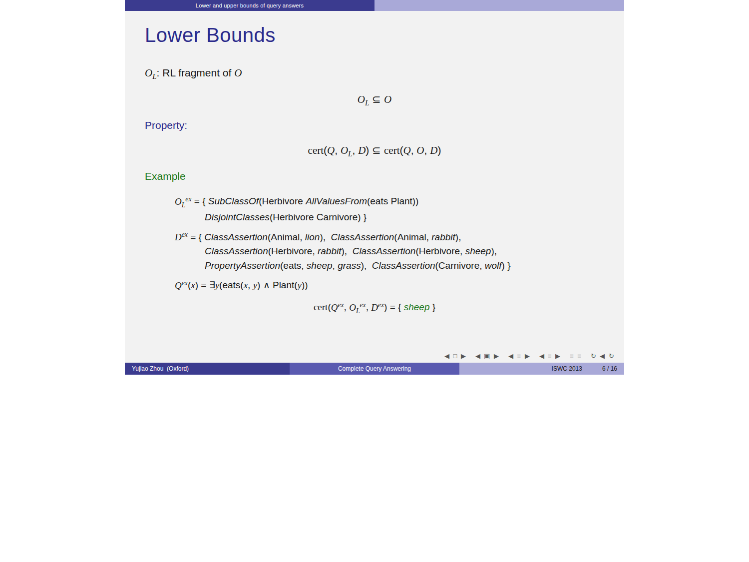Lower and upper bounds of query answers
Lower Bounds
OL: RL fragment of O
OL ⊆ O
Property:
cert(Q, OL, D) ⊆ cert(Q, O, D)
Example
OLex = { SubClassOf(Herbivore AllValuesFrom(eats Plant))
DisjointClasses(Herbivore Carnivore) }
Dex = { ClassAssertion(Animal, lion), ClassAssertion(Animal, rabbit),
ClassAssertion(Herbivore, rabbit), ClassAssertion(Herbivore, sheep),
PropertyAssertion(eats, sheep, grass), ClassAssertion(Carnivore, wolf) }
Qex(x) = ∃y(eats(x, y) ∧ Plant(y))
cert(Qex, OLex, Dex) = { sheep }
◀ □ ▶ ◀ ▣ ▶ ◀ ≡ ▶ ◀ ≡ ▶ ≡ ≡ ↻ ◀ ↻
Yujiao Zhou (Oxford)
Complete Query Answering
ISWC 20136 / 16